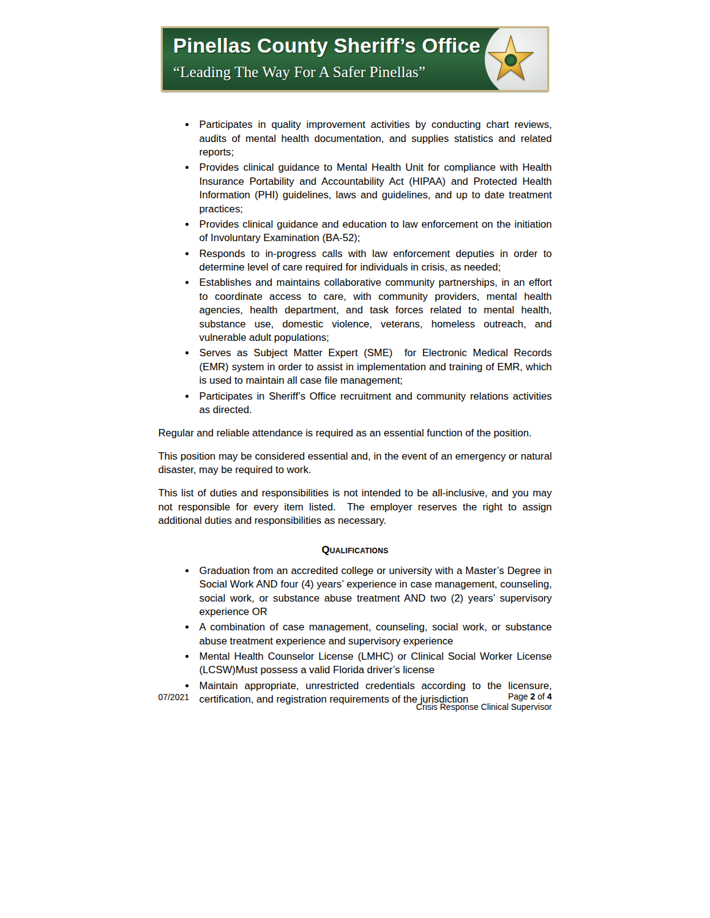Pinellas County Sheriff’s Office
“Leading The Way For A Safer Pinellas”
Participates in quality improvement activities by conducting chart reviews, audits of mental health documentation, and supplies statistics and related reports;
Provides clinical guidance to Mental Health Unit for compliance with Health Insurance Portability and Accountability Act (HIPAA) and Protected Health Information (PHI) guidelines, laws and guidelines, and up to date treatment practices;
Provides clinical guidance and education to law enforcement on the initiation of Involuntary Examination (BA-52);
Responds to in-progress calls with law enforcement deputies in order to determine level of care required for individuals in crisis, as needed;
Establishes and maintains collaborative community partnerships, in an effort to coordinate access to care, with community providers, mental health agencies, health department, and task forces related to mental health, substance use, domestic violence, veterans, homeless outreach, and vulnerable adult populations;
Serves as Subject Matter Expert (SME) for Electronic Medical Records (EMR) system in order to assist in implementation and training of EMR, which is used to maintain all case file management;
Participates in Sheriff’s Office recruitment and community relations activities as directed.
Regular and reliable attendance is required as an essential function of the position.
This position may be considered essential and, in the event of an emergency or natural disaster, may be required to work.
This list of duties and responsibilities is not intended to be all-inclusive, and you may not responsible for every item listed. The employer reserves the right to assign additional duties and responsibilities as necessary.
Qualifications
Graduation from an accredited college or university with a Master’s Degree in Social Work AND four (4) years’ experience in case management, counseling, social work, or substance abuse treatment AND two (2) years’ supervisory experience OR
A combination of case management, counseling, social work, or substance abuse treatment experience and supervisory experience
Mental Health Counselor License (LMHC) or Clinical Social Worker License (LCSW)Must possess a valid Florida driver’s license
Maintain appropriate, unrestricted credentials according to the licensure, certification, and registration requirements of the jurisdiction
07/2021
Page 2 of 4
Crisis Response Clinical Supervisor